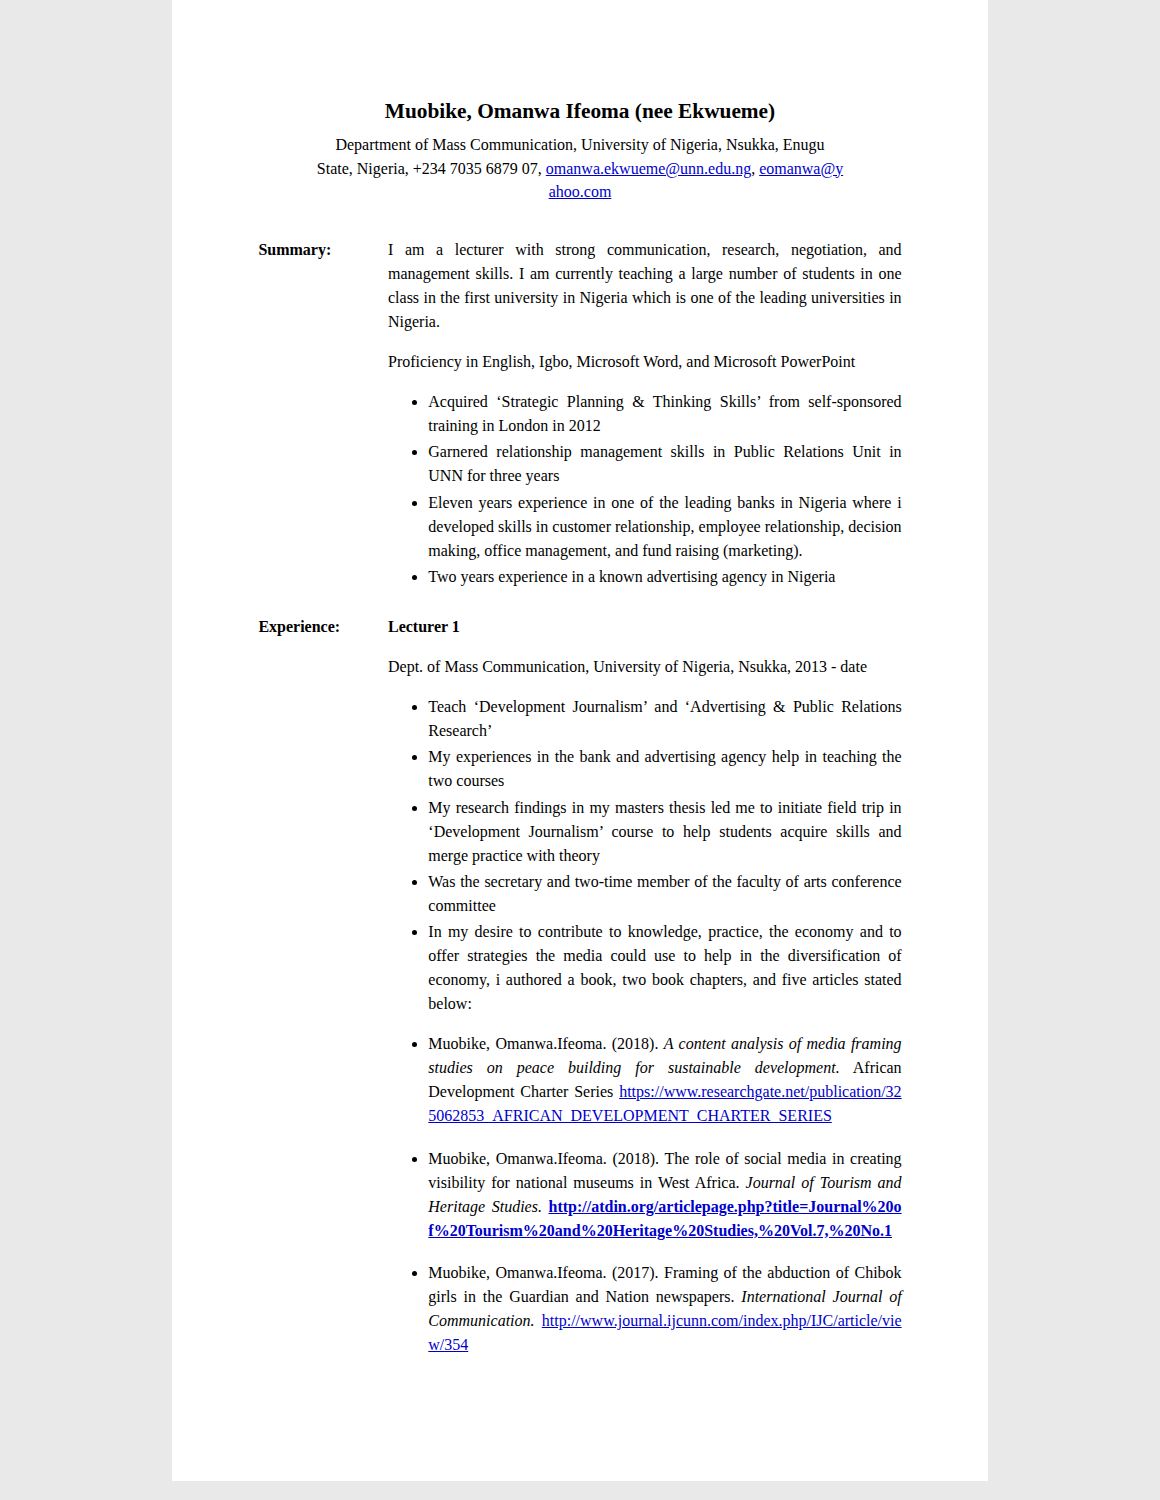Muobike, Omanwa Ifeoma (nee Ekwueme)
Department of Mass Communication, University of Nigeria, Nsukka, Enugu State, Nigeria, +234 7035 6879 07, omanwa.ekwueme@unn.edu.ng, eomanwa@yahoo.com
Summary:
I am a lecturer with strong communication, research, negotiation, and management skills. I am currently teaching a large number of students in one class in the first university in Nigeria which is one of the leading universities in Nigeria.
Proficiency in English, Igbo, Microsoft Word, and Microsoft PowerPoint
Acquired ‘Strategic Planning & Thinking Skills’ from self-sponsored training in London in 2012
Garnered relationship management skills in Public Relations Unit in UNN for three years
Eleven years experience in one of the leading banks in Nigeria where i developed skills in customer relationship, employee relationship, decision making, office management, and fund raising (marketing).
Two years experience in a known advertising agency in Nigeria
Experience:
Lecturer 1
Dept. of Mass Communication, University of Nigeria, Nsukka, 2013 - date
Teach ‘Development Journalism’ and ‘Advertising & Public Relations Research’
My experiences in the bank and advertising agency help in teaching the two courses
My research findings in my masters thesis led me to initiate field trip in ‘Development Journalism’ course to help students acquire skills and merge practice with theory
Was the secretary and two-time member of the faculty of arts conference committee
In my desire to contribute to knowledge, practice, the economy and to offer strategies the media could use to help in the diversification of economy, i authored a book, two book chapters, and five articles stated below:
Muobike, Omanwa.Ifeoma. (2018). A content analysis of media framing studies on peace building for sustainable development. African Development Charter Series https://www.researchgate.net/publication/325062853_AFRICAN_DEVELOPMENT_CHARTER_SERIES
Muobike, Omanwa.Ifeoma. (2018). The role of social media in creating visibility for national museums in West Africa. Journal of Tourism and Heritage Studies. http://atdin.org/articlepage.php?title=Journal%20of%20Tourism%20and%20Heritage%20Studies,%20Vol.7,%20No.1
Muobike, Omanwa.Ifeoma. (2017). Framing of the abduction of Chibok girls in the Guardian and Nation newspapers. International Journal of Communication. http://www.journal.ijcunn.com/index.php/IJC/article/view/354